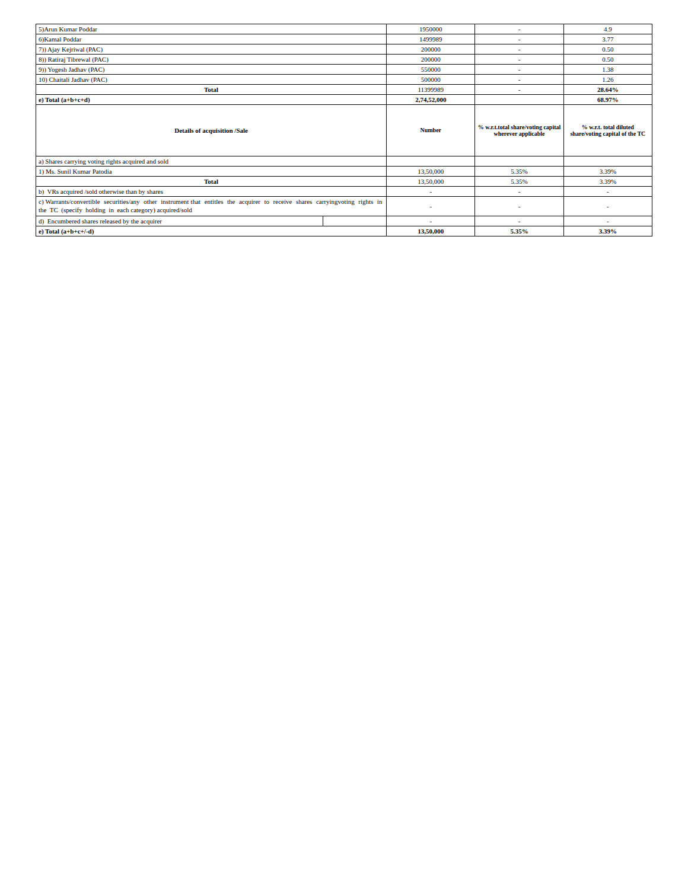| 5)Arun Kumar Poddar | 1950000 | - | 4.9 |
| 6)Kamal Poddar | 1499989 | - | 3.77 |
| 7)) Ajay Kejriwal (PAC) | 200000 | - | 0.50 |
| 8)) Ratiraj Tibrewal (PAC) | 200000 | - | 0.50 |
| 9)) Yogesh Jadhav (PAC) | 550000 | - | 1.38 |
| 10) Chaitali Jadhav (PAC) | 500000 | - | 1.26 |
| Total | 11399989 | - | 28.64% |
| e) Total (a+b+c+d) | 2,74,52,000 | | 68.97% |
| Details of acquisition /Sale | Number | % w.r.t.total share/voting capital wherever applicable | % w.r.t. total diluted share/voting capital of the TC |
| a) Shares carrying voting rights acquired and sold | | | |
| 1) Ms. Sunil Kumar Patodia | 13,50,000 | 5.35% | 3.39% |
| Total | 13,50,000 | 5.35% | 3.39% |
| b) VRs acquired /sold otherwise than by shares | - | - | - |
| c) Warrants/convertible securities/any other instrument that entitles the acquirer to receive shares carryingvoting rights in the TC (specify holding in each category) acquired/sold | - | - | - |
| d) Encumbered shares released by the acquirer | - | - | - |
| e) Total (a+b+c+/-d) | 13,50,000 | 5.35% | 3.39% |